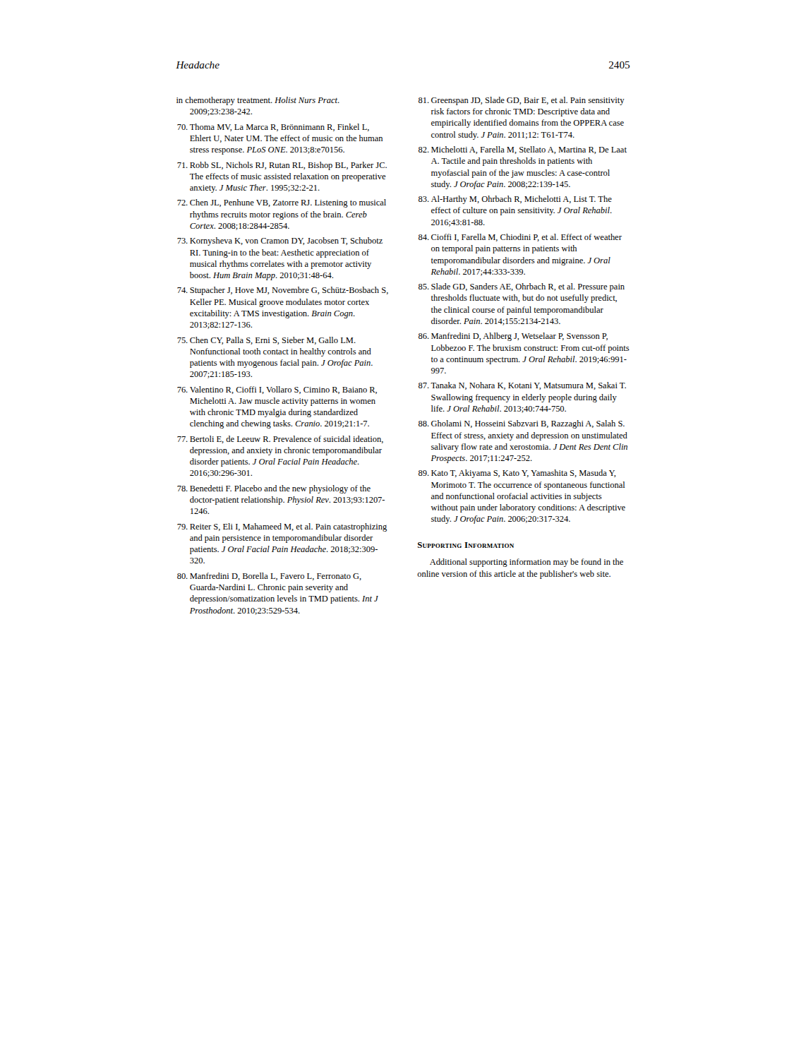Headache 2405
in chemotherapy treatment. Holist Nurs Pract. 2009;23:238-242.
70. Thoma MV, La Marca R, Brönnimann R, Finkel L, Ehlert U, Nater UM. The effect of music on the human stress response. PLoS ONE. 2013;8:e70156.
71. Robb SL, Nichols RJ, Rutan RL, Bishop BL, Parker JC. The effects of music assisted relaxation on preoperative anxiety. J Music Ther. 1995;32:2-21.
72. Chen JL, Penhune VB, Zatorre RJ. Listening to musical rhythms recruits motor regions of the brain. Cereb Cortex. 2008;18:2844-2854.
73. Kornysheva K, von Cramon DY, Jacobsen T, Schubotz RI. Tuning-in to the beat: Aesthetic appreciation of musical rhythms correlates with a premotor activity boost. Hum Brain Mapp. 2010;31:48-64.
74. Stupacher J, Hove MJ, Novembre G, Schütz-Bosbach S, Keller PE. Musical groove modulates motor cortex excitability: A TMS investigation. Brain Cogn. 2013;82:127-136.
75. Chen CY, Palla S, Erni S, Sieber M, Gallo LM. Nonfunctional tooth contact in healthy controls and patients with myogenous facial pain. J Orofac Pain. 2007;21:185-193.
76. Valentino R, Cioffi I, Vollaro S, Cimino R, Baiano R, Michelotti A. Jaw muscle activity patterns in women with chronic TMD myalgia during standardized clenching and chewing tasks. Cranio. 2019;21:1-7.
77. Bertoli E, de Leeuw R. Prevalence of suicidal ideation, depression, and anxiety in chronic temporomandibular disorder patients. J Oral Facial Pain Headache. 2016;30:296-301.
78. Benedetti F. Placebo and the new physiology of the doctor-patient relationship. Physiol Rev. 2013;93:1207-1246.
79. Reiter S, Eli I, Mahameed M, et al. Pain catastrophizing and pain persistence in temporomandibular disorder patients. J Oral Facial Pain Headache. 2018;32:309-320.
80. Manfredini D, Borella L, Favero L, Ferronato G, Guarda-Nardini L. Chronic pain severity and depression/somatization levels in TMD patients. Int J Prosthodont. 2010;23:529-534.
81. Greenspan JD, Slade GD, Bair E, et al. Pain sensitivity risk factors for chronic TMD: Descriptive data and empirically identified domains from the OPPERA case control study. J Pain. 2011;12: T61-T74.
82. Michelotti A, Farella M, Stellato A, Martina R, De Laat A. Tactile and pain thresholds in patients with myofascial pain of the jaw muscles: A case-control study. J Orofac Pain. 2008;22:139-145.
83. Al-Harthy M, Ohrbach R, Michelotti A, List T. The effect of culture on pain sensitivity. J Oral Rehabil. 2016;43:81-88.
84. Cioffi I, Farella M, Chiodini P, et al. Effect of weather on temporal pain patterns in patients with temporomandibular disorders and migraine. J Oral Rehabil. 2017;44:333-339.
85. Slade GD, Sanders AE, Ohrbach R, et al. Pressure pain thresholds fluctuate with, but do not usefully predict, the clinical course of painful temporomandibular disorder. Pain. 2014;155:2134-2143.
86. Manfredini D, Ahlberg J, Wetselaar P, Svensson P, Lobbezoo F. The bruxism construct: From cut-off points to a continuum spectrum. J Oral Rehabil. 2019;46:991-997.
87. Tanaka N, Nohara K, Kotani Y, Matsumura M, Sakai T. Swallowing frequency in elderly people during daily life. J Oral Rehabil. 2013;40:744-750.
88. Gholami N, Hosseini Sabzvari B, Razzaghi A, Salah S. Effect of stress, anxiety and depression on unstimulated salivary flow rate and xerostomia. J Dent Res Dent Clin Prospects. 2017;11:247-252.
89. Kato T, Akiyama S, Kato Y, Yamashita S, Masuda Y, Morimoto T. The occurrence of spontaneous functional and nonfunctional orofacial activities in subjects without pain under laboratory conditions: A descriptive study. J Orofac Pain. 2006;20:317-324.
Supporting Information
Additional supporting information may be found in the online version of this article at the publisher's web site.